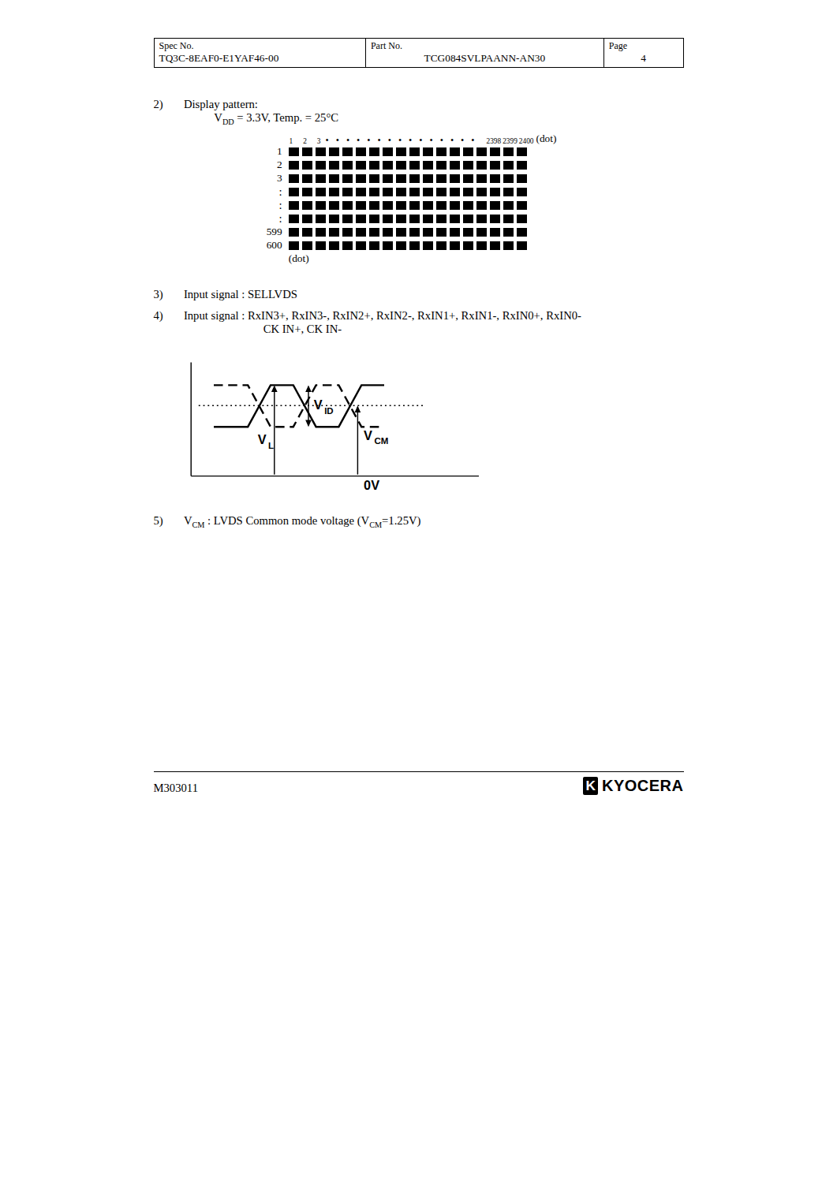| Spec No. TQ3C-8EAF0-E1YAF46-00 | Part No. TCG084SVLPAANN-AN30 | Page 4 |
2)
Display pattern:
VDD = 3.3V, Temp. = 25°C
123
•••••••••••••••
239823992400(dot)
1
2
3
:
:
:
599
600
(dot)
3)
Input signal : SELLVDS
4)
Input signal : RxIN3+, RxIN3-, RxIN2+, RxIN2-, RxIN1+, RxIN1-, RxIN0+, RxIN0-
CK IN+, CK IN-
V ID V L V CM 0V
5)
VCM : LVDS Common mode voltage (VCM=1.25V)
M303011
K KYOCERA